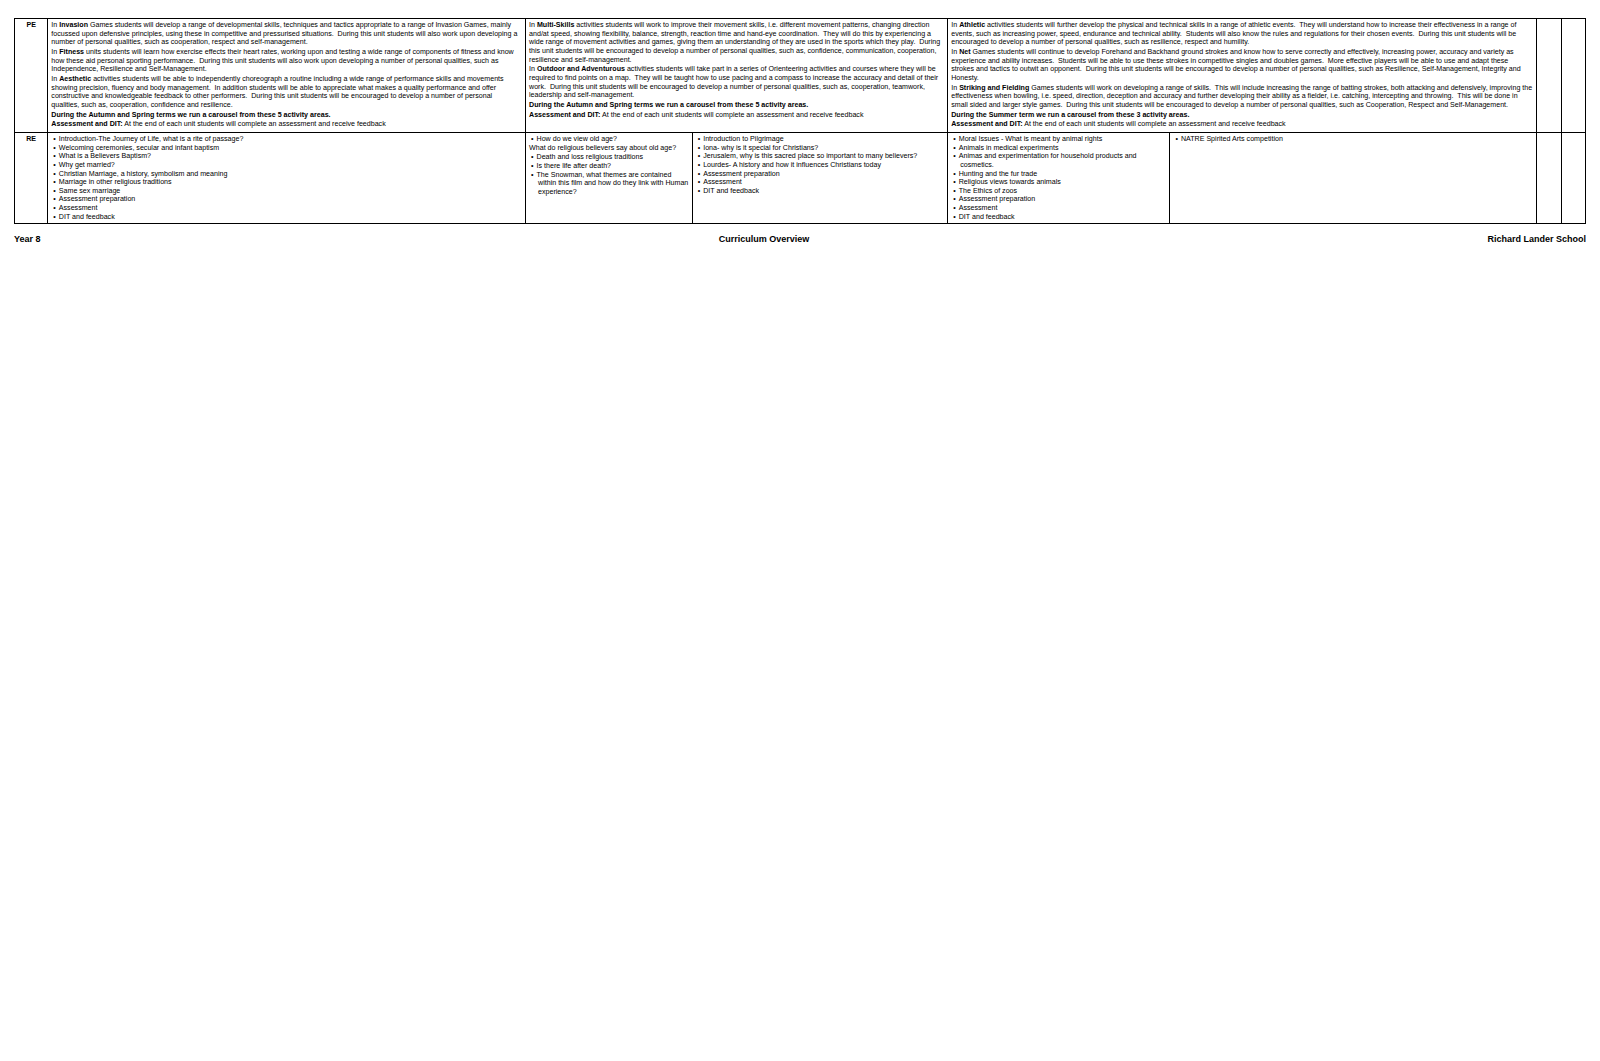| PE | In Invasion Games students will develop a range of developmental skills, techniques and tactics appropriate to a range of Invasion Games, mainly focussed upon defensive principles, using these in competitive and pressurised situations. During this unit students will also work upon developing a number of personal qualities, such as cooperation, respect and self-management. In Fitness units students will learn how exercise effects their heart rates, working upon and testing a wide range of components of fitness and know how these aid personal sporting performance. During this unit students will also work upon developing a number of personal qualities, such as Independence, Resilience and Self-Management. In Aesthetic activities students will be able to independently choreograph a routine including a wide range of performance skills and movements showing precision, fluency and body management. In addition students will be able to appreciate what makes a quality performance and offer constructive and knowledgeable feedback to other performers. During this unit students will be encouraged to develop a number of personal qualities, such as, cooperation, confidence and resilience. During the Autumn and Spring terms we run a carousel from these 5 activity areas. Assessment and DIT: At the end of each unit students will complete an assessment and receive feedback | In Multi-Skills activities students will work to improve their movement skills, i.e. different movement patterns, changing direction and/at speed, showing flexibility, balance, strength, reaction time and hand-eye coordination. They will do this by experiencing a wide range of movement activities and games, giving them an understanding of they are used in the sports which they play. During this unit students will be encouraged to develop a number of personal qualities, such as, confidence, communication, cooperation, resilience and self-management. In Outdoor and Adventurous activities students will take part in a series of Orienteering activities and courses where they will be required to find points on a map. They will be taught how to use pacing and a compass to increase the accuracy and detail of their work. During this unit students will be encouraged to develop a number of personal qualities, such as, cooperation, teamwork, leadership and self-management. During the Autumn and Spring terms we run a carousel from these 5 activity areas. Assessment and DIT: At the end of each unit students will complete an assessment and receive feedback | In Athletic activities students will further develop the physical and technical skills in a range of athletic events. They will understand how to increase their effectiveness in a range of events, such as increasing power, speed, endurance and technical ability. Students will also know the rules and regulations for their chosen events. During this unit students will be encouraged to develop a number of personal qualities, such as resilience, respect and humility. In Net Games students will continue to develop Forehand and Backhand ground strokes and know how to serve correctly and effectively, increasing power, accuracy and variety as experience and ability increases. Students will be able to use these strokes in competitive singles and doubles games. More effective players will be able to use and adapt these strokes and tactics to outwit an opponent. During this unit students will be encouraged to develop a number of personal qualities, such as Resilience, Self-Management, Integrity and Honesty. In Striking and Fielding Games students will work on developing a range of skills. This will include increasing the range of batting strokes, both attacking and defensively, improving the effectiveness when bowling, i.e. speed, direction, deception and accuracy and further developing their ability as a fielder, i.e. catching, intercepting and throwing. This will be done in small sided and larger style games. During this unit students will be encouraged to develop a number of personal qualities, such as Cooperation, Respect and Self-Management. During the Summer term we run a carousel from these 3 activity areas. Assessment and DIT: At the end of each unit students will complete an assessment and receive feedback | | |
| RE | Introduction-The Journey of Life, what is a rite of passage? Welcoming ceremonies, secular and infant baptism What is a Believers Baptism? Why get married? Christian Marriage, a history, symbolism and meaning Marriage in other religious traditions Same sex marriage Assessment preparation Assessment DIT and feedback | How do we view old age? What do religious believers say about old age? Death and loss religious traditions Is there life after death? The Snowman, what themes are contained within this film and how do they link with Human experience? | Introduction to Pilgrimage Iona- why is it special for Christians? Jerusalem, why is this sacred place so important to many believers? Lourdes- A history and how it influences Christians today Assessment preparation Assessment DIT and feedback | Moral Issues - What is meant by animal rights Animals in medical experiments Animas and experimentation for household products and cosmetics. Hunting and the fur trade Religious views towards animals The Ethics of zoos Assessment preparation Assessment DIT and feedback | NATRE Spirited Arts competition | | |
Year 8
Curriculum Overview
Richard Lander School